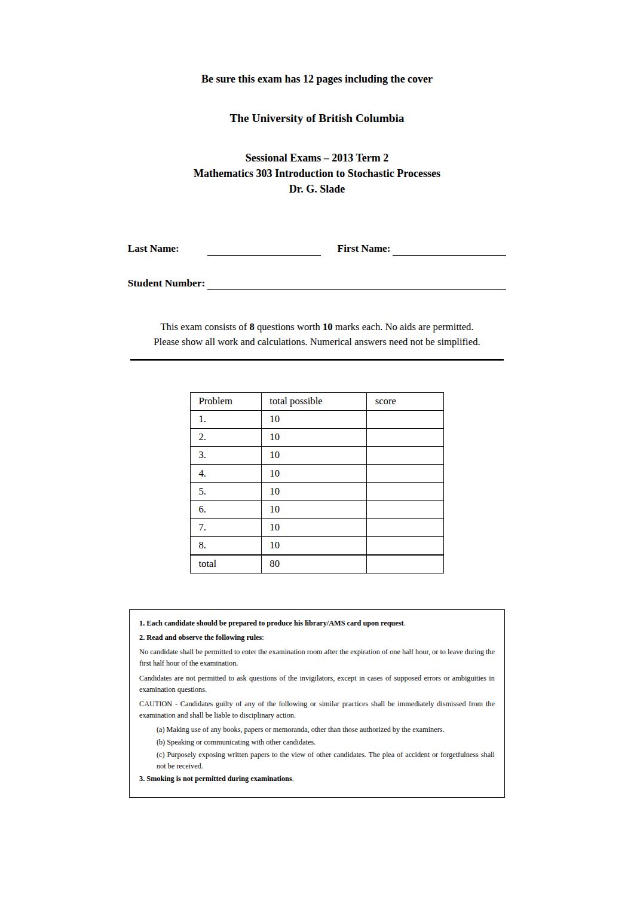Be sure this exam has 12 pages including the cover
The University of British Columbia
Sessional Exams – 2013 Term 2
Mathematics 303 Introduction to Stochastic Processes
Dr. G. Slade
| Last Name: | | | | First Name: | | |
| Student Number: | | |
This exam consists of 8 questions worth 10 marks each. No aids are permitted.
Please show all work and calculations. Numerical answers need not be simplified.
| Problem | total possible | score |
| 1. | 10 | |
| 2. | 10 | |
| 3. | 10 | |
| 4. | 10 | |
| 5. | 10 | |
| 6. | 10 | |
| 7. | 10 | |
| 8. | 10 | |
| total | 80 | |
1. Each candidate should be prepared to produce his library/AMS card upon request.
2. Read and observe the following rules:
No candidate shall be permitted to enter the examination room after the expiration of one half hour, or to leave during the first half hour of the examination.
Candidates are not permitted to ask questions of the invigilators, except in cases of supposed errors or ambiguities in examination questions.
CAUTION - Candidates guilty of any of the following or similar practices shall be immediately dismissed from the examination and shall be liable to disciplinary action.
(a) Making use of any books, papers or memoranda, other than those authorized by the examiners.
(b) Speaking or communicating with other candidates.
(c) Purposely exposing written papers to the view of other candidates. The plea of accident or forgetfulness shall not be received.
3. Smoking is not permitted during examinations.